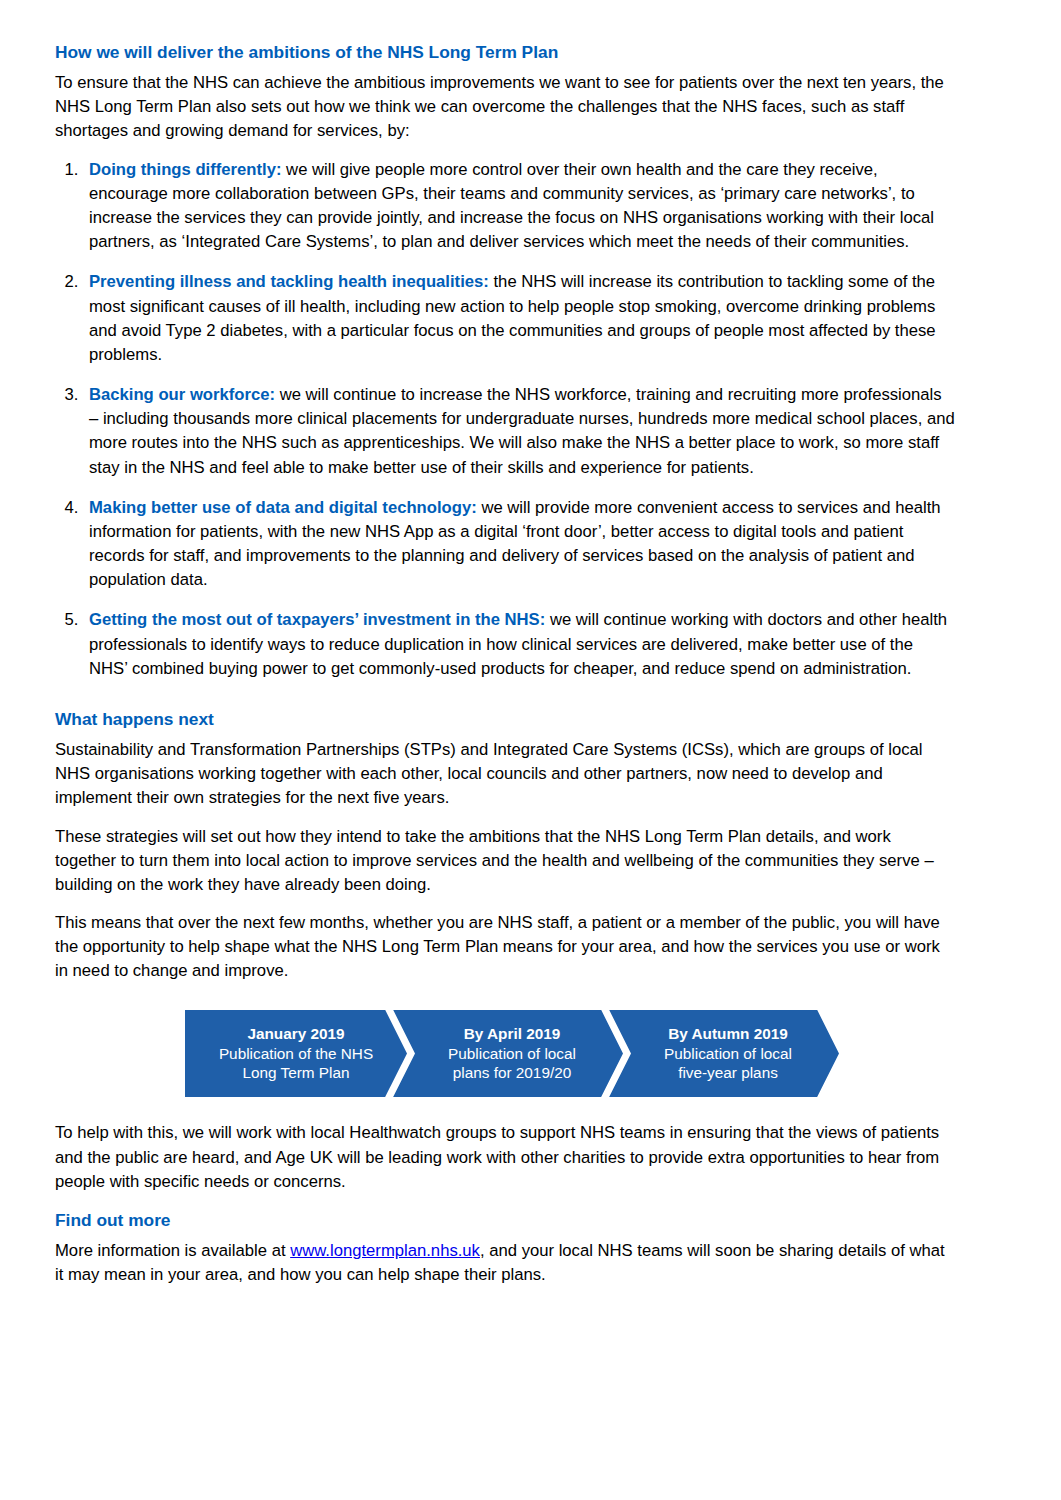How we will deliver the ambitions of the NHS Long Term Plan
To ensure that the NHS can achieve the ambitious improvements we want to see for patients over the next ten years, the NHS Long Term Plan also sets out how we think we can overcome the challenges that the NHS faces, such as staff shortages and growing demand for services, by:
Doing things differently: we will give people more control over their own health and the care they receive, encourage more collaboration between GPs, their teams and community services, as ‘primary care networks’, to increase the services they can provide jointly, and increase the focus on NHS organisations working with their local partners, as ‘Integrated Care Systems’, to plan and deliver services which meet the needs of their communities.
Preventing illness and tackling health inequalities: the NHS will increase its contribution to tackling some of the most significant causes of ill health, including new action to help people stop smoking, overcome drinking problems and avoid Type 2 diabetes, with a particular focus on the communities and groups of people most affected by these problems.
Backing our workforce: we will continue to increase the NHS workforce, training and recruiting more professionals – including thousands more clinical placements for undergraduate nurses, hundreds more medical school places, and more routes into the NHS such as apprenticeships. We will also make the NHS a better place to work, so more staff stay in the NHS and feel able to make better use of their skills and experience for patients.
Making better use of data and digital technology: we will provide more convenient access to services and health information for patients, with the new NHS App as a digital ‘front door’, better access to digital tools and patient records for staff, and improvements to the planning and delivery of services based on the analysis of patient and population data.
Getting the most out of taxpayers’ investment in the NHS: we will continue working with doctors and other health professionals to identify ways to reduce duplication in how clinical services are delivered, make better use of the NHS’ combined buying power to get commonly-used products for cheaper, and reduce spend on administration.
What happens next
Sustainability and Transformation Partnerships (STPs) and Integrated Care Systems (ICSs), which are groups of local NHS organisations working together with each other, local councils and other partners, now need to develop and implement their own strategies for the next five years.
These strategies will set out how they intend to take the ambitions that the NHS Long Term Plan details, and work together to turn them into local action to improve services and the health and wellbeing of the communities they serve – building on the work they have already been doing.
This means that over the next few months, whether you are NHS staff, a patient or a member of the public, you will have the opportunity to help shape what the NHS Long Term Plan means for your area, and how the services you use or work in need to change and improve.
January 2019 Publication of the NHS
Long Term Plan
By April 2019 Publication of local
plans for 2019/20
By Autumn 2019 Publication of local
five-year plans
To help with this, we will work with local Healthwatch groups to support NHS teams in ensuring that the views of patients and the public are heard, and Age UK will be leading work with other charities to provide extra opportunities to hear from people with specific needs or concerns.
Find out more
More information is available at www.longtermplan.nhs.uk, and your local NHS teams will soon be sharing details of what it may mean in your area, and how you can help shape their plans.